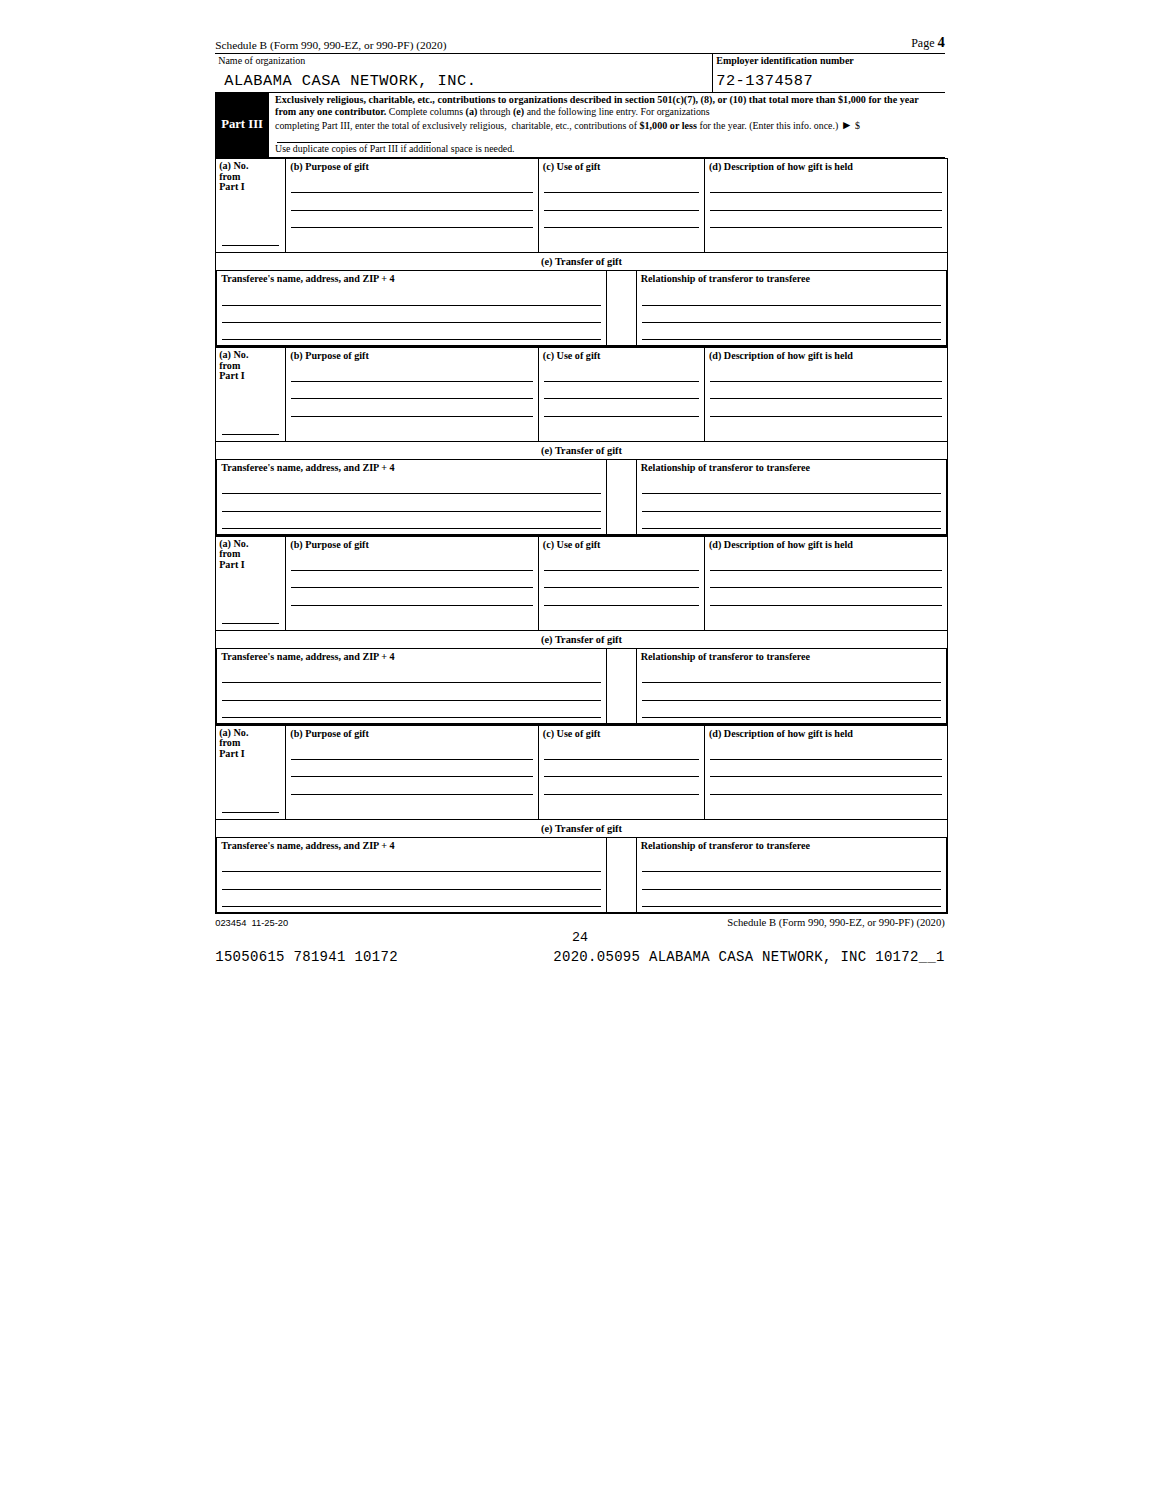Schedule B (Form 990, 990-EZ, or 990-PF) (2020)
Page 4
| Name of organization ALABAMA CASA NETWORK, INC. | Employer identification number 72-1374587 |
Part III
Exclusively religious, charitable, etc., contributions to organizations described in section 501(c)(7), (8), or (10) that total more than $1,000 for the year
from any one contributor. Complete columns (a) through (e) and the following line entry. For organizations
completing Part III, enter the total of exclusively religious, charitable, etc., contributions of $1,000 or less for the year. (Enter this info. once.) ► $
Use duplicate copies of Part III if additional space is needed.
| (a) No. from Part I | (b) Purpose of gift | (c) Use of gift | (d) Description of how gift is held |
| (e) Transfer of gift / Transferee's name, address, and ZIP + 4 / / Relationship of transferor to transferee / |
| (a) No. from Part I | (b) Purpose of gift | (c) Use of gift | (d) Description of how gift is held |
| (e) Transfer of gift / Transferee's name, address, and ZIP + 4 / / Relationship of transferor to transferee / |
| (a) No. from Part I | (b) Purpose of gift | (c) Use of gift | (d) Description of how gift is held |
| (e) Transfer of gift / Transferee's name, address, and ZIP + 4 / / Relationship of transferor to transferee / |
| (a) No. from Part I | (b) Purpose of gift | (c) Use of gift | (d) Description of how gift is held |
| (e) Transfer of gift / Transferee's name, address, and ZIP + 4 / / Relationship of transferor to transferee / |
023454 11-25-20
Schedule B (Form 990, 990-EZ, or 990-PF) (2020)
24
15050615 781941 10172
2020.05095 ALABAMA CASA NETWORK, INC 10172__1